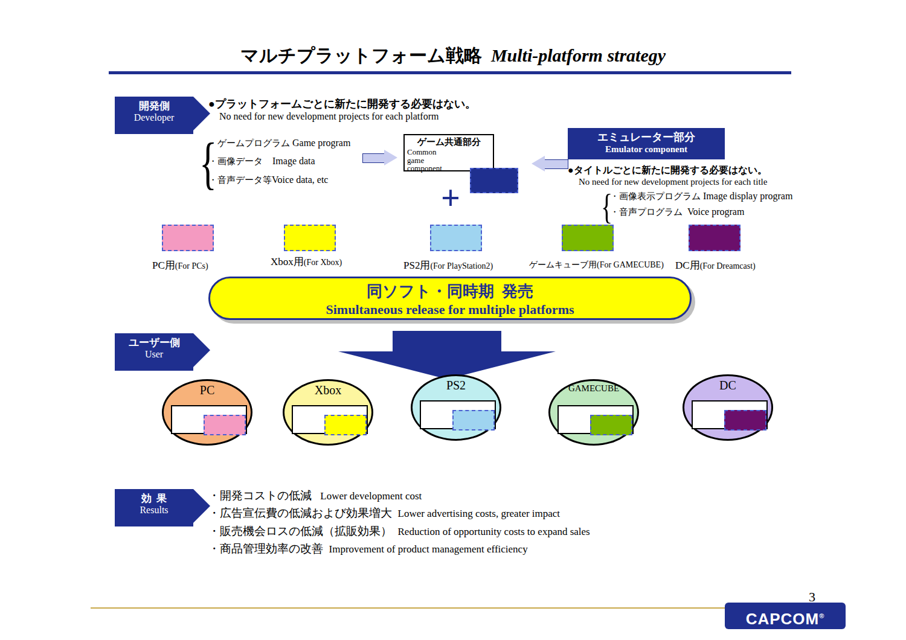マルチプラットフォーム戦略 Multi-platform strategy
開発側 Developer
●プラットフォームごとに新たに開発する必要はない。 No need for new development projects for each platform
{
・ゲームプログラム Game program
・画像データ Image data
・音声データ等 Voice data, etc
ゲーム共通部分 Common
game
component
+
エミュレーター部分 Emulator component
●タイトルごとに新たに開発する必要はない。 No need for new development projects for each title
{
・画像表示プログラム Image display program
・音声プログラム Voice program
PC用(For PCs)
Xbox用(For Xbox)
PS2用(For PlayStation2)
ゲームキューブ用(For GAMECUBE)
DC用(For Dreamcast)
同ソフト・同時期 発売 Simultaneous release for multiple platforms
ユーザー側 User
PC
Xbox
PS2
GAMECUBE
DC
効 果 Results
・開発コストの低減 Lower development cost
・広告宣伝費の低減および効果増大 Lower advertising costs, greater impact
・販売機会ロスの低減（拡販効果） Reduction of opportunity costs to expand sales
・商品管理効率の改善 Improvement of product management efficiency
3
CAPCOM®